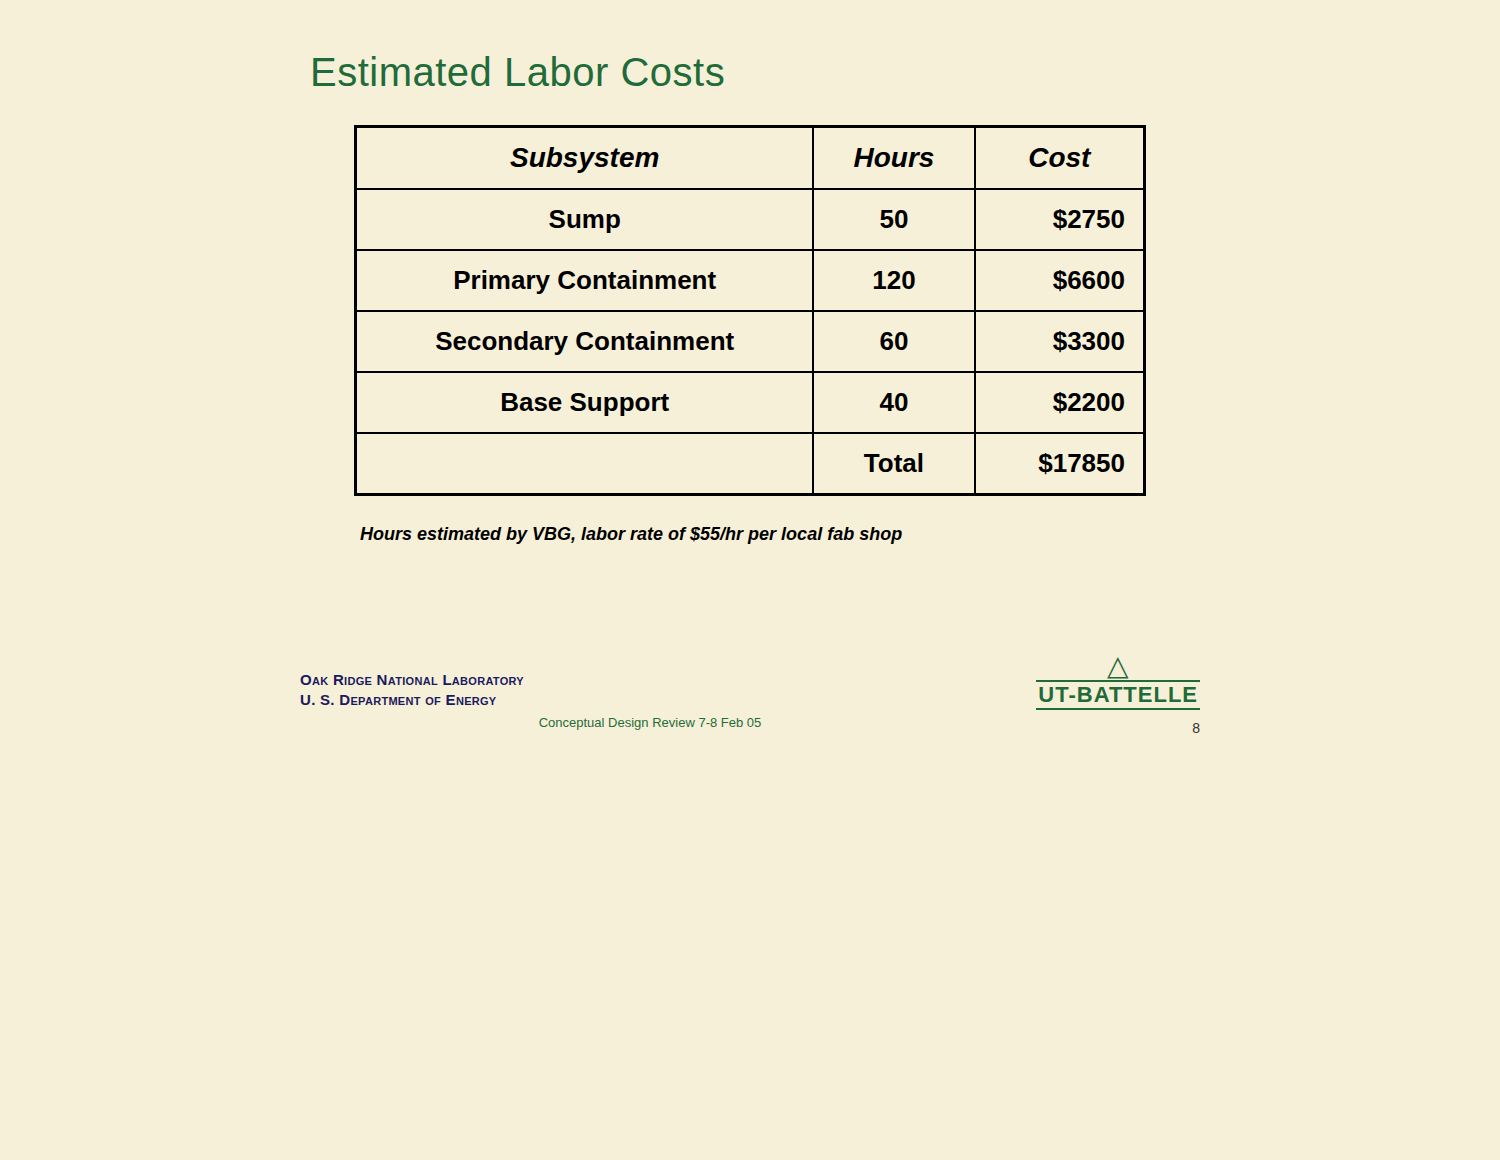Estimated Labor Costs
| Subsystem | Hours | Cost |
| --- | --- | --- |
| Sump | 50 | $2750 |
| Primary Containment | 120 | $6600 |
| Secondary Containment | 60 | $3300 |
| Base Support | 40 | $2200 |
| | Total | $17850 |
Hours estimated by VBG, labor rate of $55/hr per local fab shop
Oak Ridge National Laboratory
U. S. Department of Energy
Conceptual Design Review 7-8 Feb 05
△
UT-BATTELLE
8